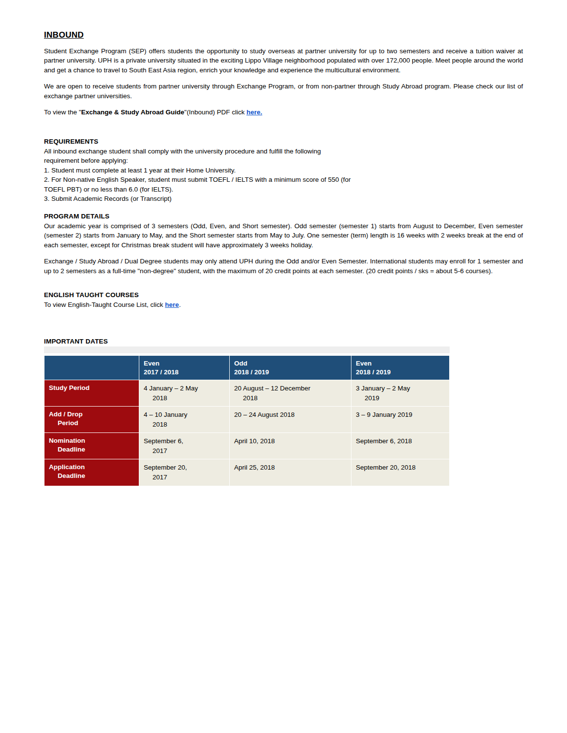INBOUND
Student Exchange Program (SEP) offers students the opportunity to study overseas at partner university for up to two semesters and receive a tuition waiver at partner university. UPH is a private university situated in the exciting Lippo Village neighborhood populated with over 172,000 people. Meet people around the world and get a chance to travel to South East Asia region, enrich your knowledge and experience the multicultural environment.
We are open to receive students from partner university through Exchange Program, or from non-partner through Study Abroad program. Please check our list of exchange partner universities.
To view the "Exchange & Study Abroad Guide"(Inbound) PDF click here.
REQUIREMENTS
All inbound exchange student shall comply with the university procedure and fulfill the following
requirement before applying:
1. Student must complete at least 1 year at their Home University.
2. For Non-native English Speaker, student must submit TOEFL / IELTS with a minimum score of 550 (for
TOEFL PBT) or no less than 6.0 (for IELTS).
3. Submit Academic Records (or Transcript)
PROGRAM DETAILS
Our academic year is comprised of 3 semesters (Odd, Even, and Short semester). Odd semester (semester 1) starts from August to December, Even semester (semester 2) starts from January to May, and the Short semester starts from May to July. One semester (term) length is 16 weeks with 2 weeks break at the end of each semester, except for Christmas break student will have approximately 3 weeks holiday.
Exchange / Study Abroad / Dual Degree students may only attend UPH during the Odd and/or Even Semester. International students may enroll for 1 semester and up to 2 semesters as a full-time "non-degree" student, with the maximum of 20 credit points at each semester. (20 credit points / sks = about 5-6 courses).
ENGLISH TAUGHT COURSES
To view English-Taught Course List, click here.
IMPORTANT DATES
| | Even 2017 / 2018 | Odd 2018 / 2019 | Even 2018 / 2019 |
| --- | --- | --- | --- |
| Study Period | 4 January – 2 May 2018 | 20 August – 12 December 2018 | 3 January – 2 May 2019 |
| Add / Drop Period | 4 – 10 January 2018 | 20 – 24 August 2018 | 3 – 9 January 2019 |
| Nomination Deadline | September 6, 2017 | April 10, 2018 | September 6, 2018 |
| Application Deadline | September 20, 2017 | April 25, 2018 | September 20, 2018 |